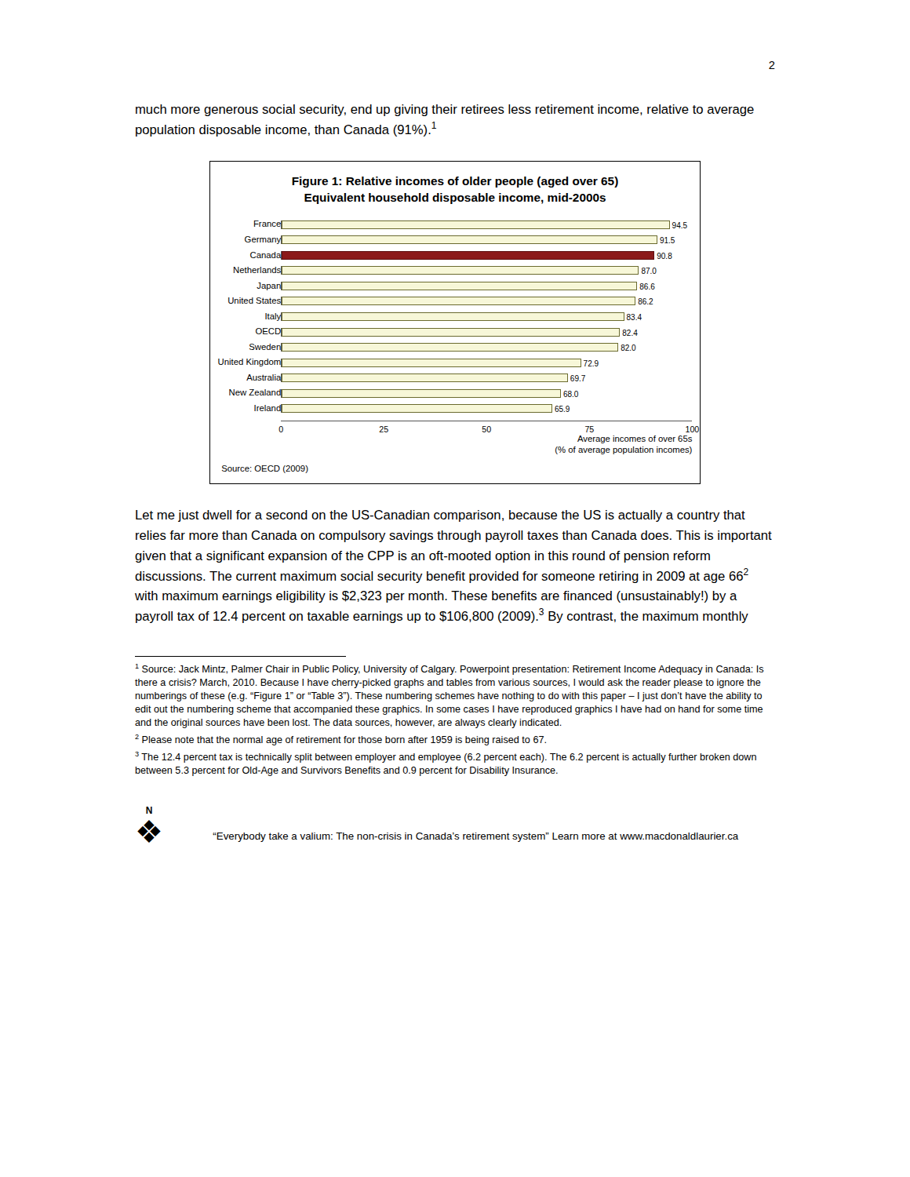2
much more generous social security, end up giving their retirees less retirement income, relative to average population disposable income, than Canada (91%).1
Figure 1: Relative incomes of older people (aged over 65)
Equivalent household disposable income, mid-2000s
| France | 94.5 |
| Germany | 91.5 |
| Canada | 90.8 |
| Netherlands | 87.0 |
| Japan | 86.6 |
| United States | 86.2 |
| Italy | 83.4 |
| OECD | 82.4 |
| Sweden | 82.0 |
| United Kingdom | 72.9 |
| Australia | 69.7 |
| New Zealand | 68.0 |
| Ireland | 65.9 |
| | 0 25 50 75 100 |
Average incomes of over 65s
(% of average population incomes)
Source: OECD (2009)
Let me just dwell for a second on the US-Canadian comparison, because the US is actually a country that relies far more than Canada on compulsory savings through payroll taxes than Canada does. This is important given that a significant expansion of the CPP is an oft-mooted option in this round of pension reform discussions. The current maximum social security benefit provided for someone retiring in 2009 at age 662 with maximum earnings eligibility is $2,323 per month. These benefits are financed (unsustainably!) by a payroll tax of 12.4 percent on taxable earnings up to $106,800 (2009).3 By contrast, the maximum monthly
1 Source: Jack Mintz, Palmer Chair in Public Policy, University of Calgary. Powerpoint presentation: Retirement Income Adequacy in Canada: Is there a crisis? March, 2010. Because I have cherry-picked graphs and tables from various sources, I would ask the reader please to ignore the numberings of these (e.g. “Figure 1” or “Table 3”). These numbering schemes have nothing to do with this paper – I just don’t have the ability to edit out the numbering scheme that accompanied these graphics. In some cases I have reproduced graphics I have had on hand for some time and the original sources have been lost. The data sources, however, are always clearly indicated.
2 Please note that the normal age of retirement for those born after 1959 is being raised to 67.
3 The 12.4 percent tax is technically split between employer and employee (6.2 percent each). The 6.2 percent is actually further broken down between 5.3 percent for Old-Age and Survivors Benefits and 0.9 percent for Disability Insurance.
N ❖
“Everybody take a valium: The non-crisis in Canada’s retirement system” Learn more at www.macdonaldlaurier.ca